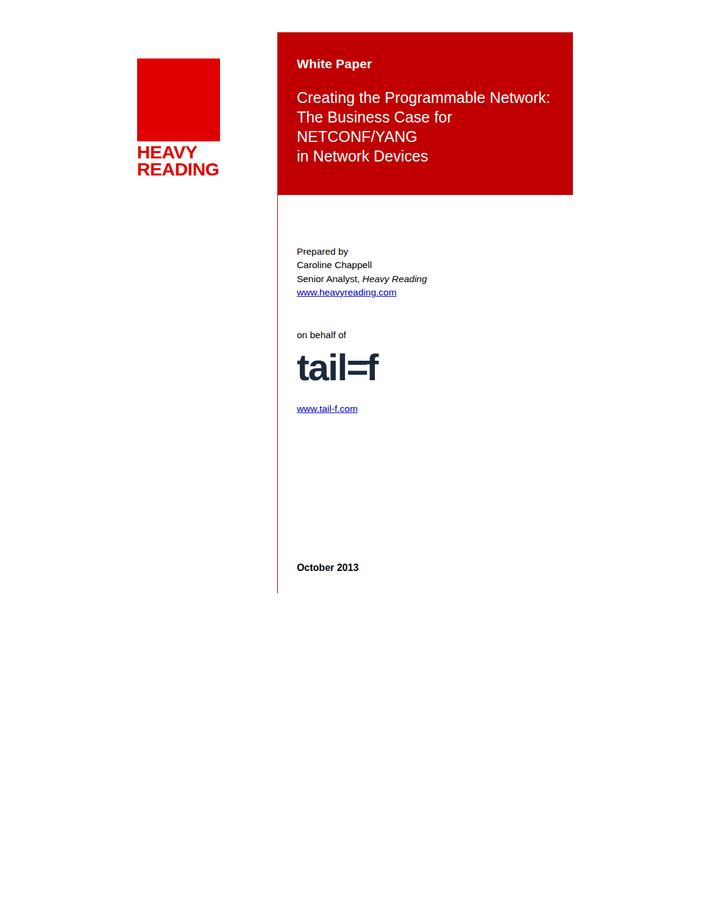HEAVYREADING
White Paper
Creating the Programmable Network:
The Business Case for NETCONF/YANG
in Network Devices
Prepared by
Caroline Chappell
Senior Analyst, Heavy Reading
www.heavyreading.com
on behalf of
tail=f
www.tail-f.com
October 2013